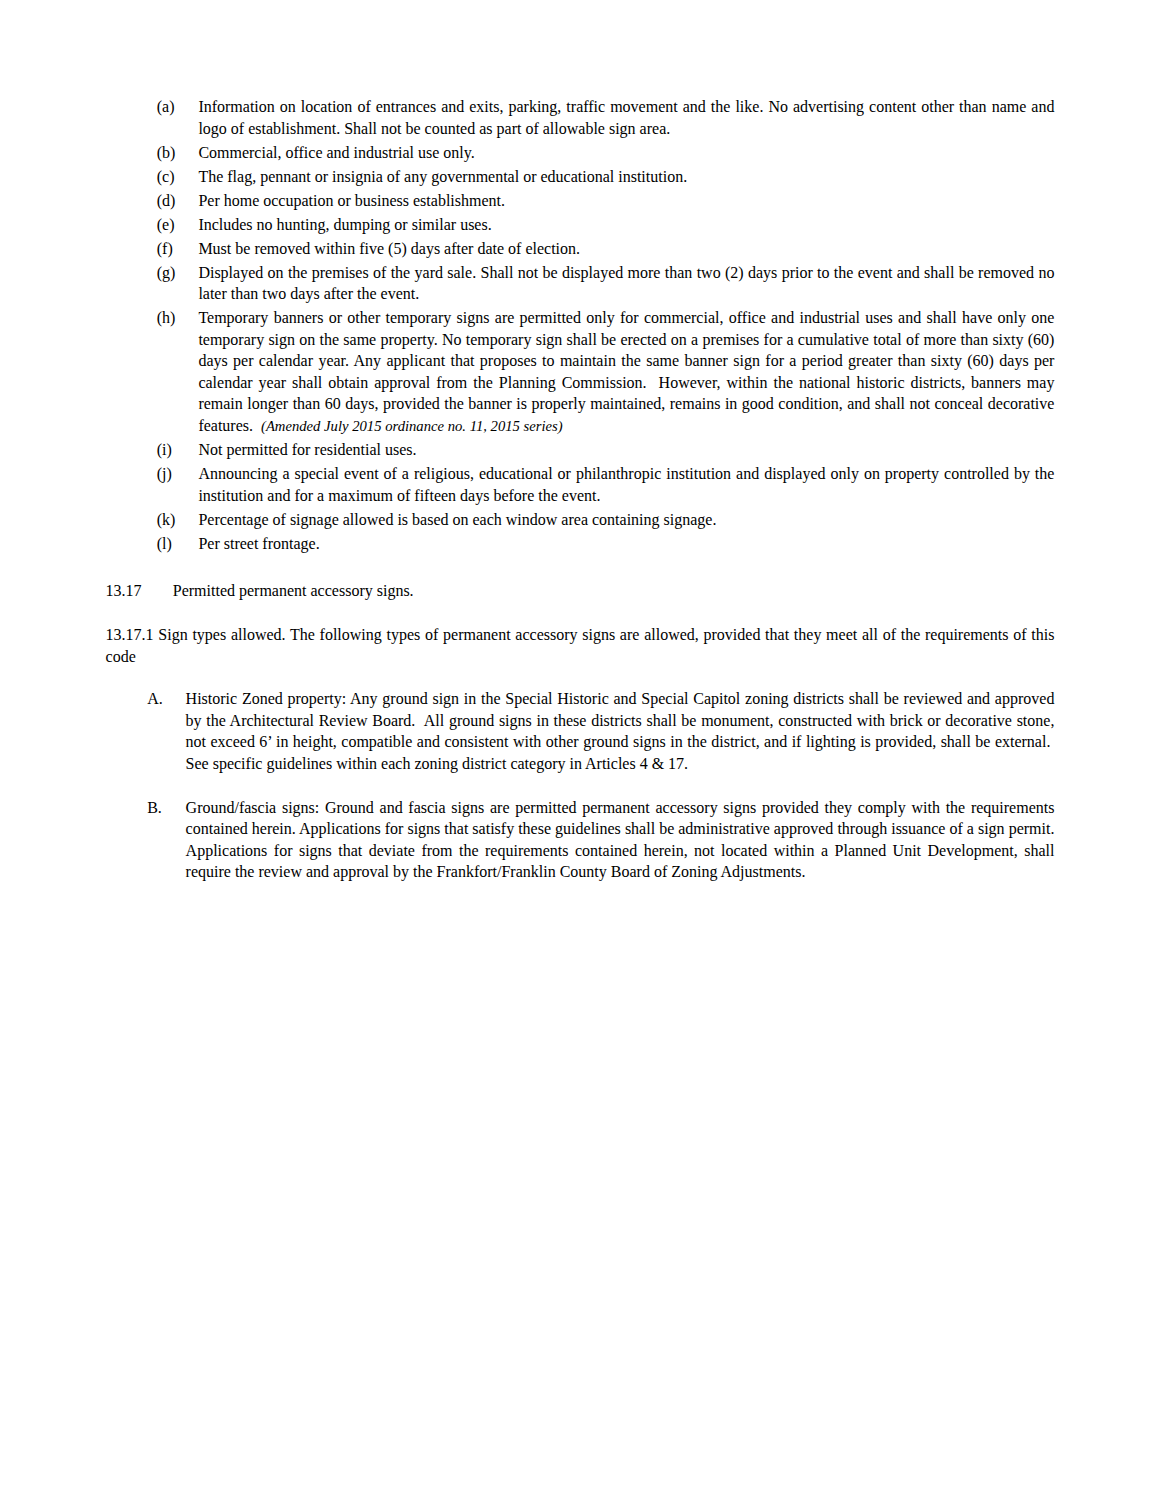(a) Information on location of entrances and exits, parking, traffic movement and the like. No advertising content other than name and logo of establishment. Shall not be counted as part of allowable sign area.
(b) Commercial, office and industrial use only.
(c) The flag, pennant or insignia of any governmental or educational institution.
(d) Per home occupation or business establishment.
(e) Includes no hunting, dumping or similar uses.
(f) Must be removed within five (5) days after date of election.
(g) Displayed on the premises of the yard sale. Shall not be displayed more than two (2) days prior to the event and shall be removed no later than two days after the event.
(h) Temporary banners or other temporary signs are permitted only for commercial, office and industrial uses and shall have only one temporary sign on the same property. No temporary sign shall be erected on a premises for a cumulative total of more than sixty (60) days per calendar year. Any applicant that proposes to maintain the same banner sign for a period greater than sixty (60) days per calendar year shall obtain approval from the Planning Commission. However, within the national historic districts, banners may remain longer than 60 days, provided the banner is properly maintained, remains in good condition, and shall not conceal decorative features. (Amended July 2015 ordinance no. 11, 2015 series)
(i) Not permitted for residential uses.
(j) Announcing a special event of a religious, educational or philanthropic institution and displayed only on property controlled by the institution and for a maximum of fifteen days before the event.
(k) Percentage of signage allowed is based on each window area containing signage.
(l) Per street frontage.
13.17 Permitted permanent accessory signs.
13.17.1 Sign types allowed. The following types of permanent accessory signs are allowed, provided that they meet all of the requirements of this code
A. Historic Zoned property: Any ground sign in the Special Historic and Special Capitol zoning districts shall be reviewed and approved by the Architectural Review Board. All ground signs in these districts shall be monument, constructed with brick or decorative stone, not exceed 6’ in height, compatible and consistent with other ground signs in the district, and if lighting is provided, shall be external. See specific guidelines within each zoning district category in Articles 4 & 17.
B. Ground/fascia signs: Ground and fascia signs are permitted permanent accessory signs provided they comply with the requirements contained herein. Applications for signs that satisfy these guidelines shall be administrative approved through issuance of a sign permit. Applications for signs that deviate from the requirements contained herein, not located within a Planned Unit Development, shall require the review and approval by the Frankfort/Franklin County Board of Zoning Adjustments.